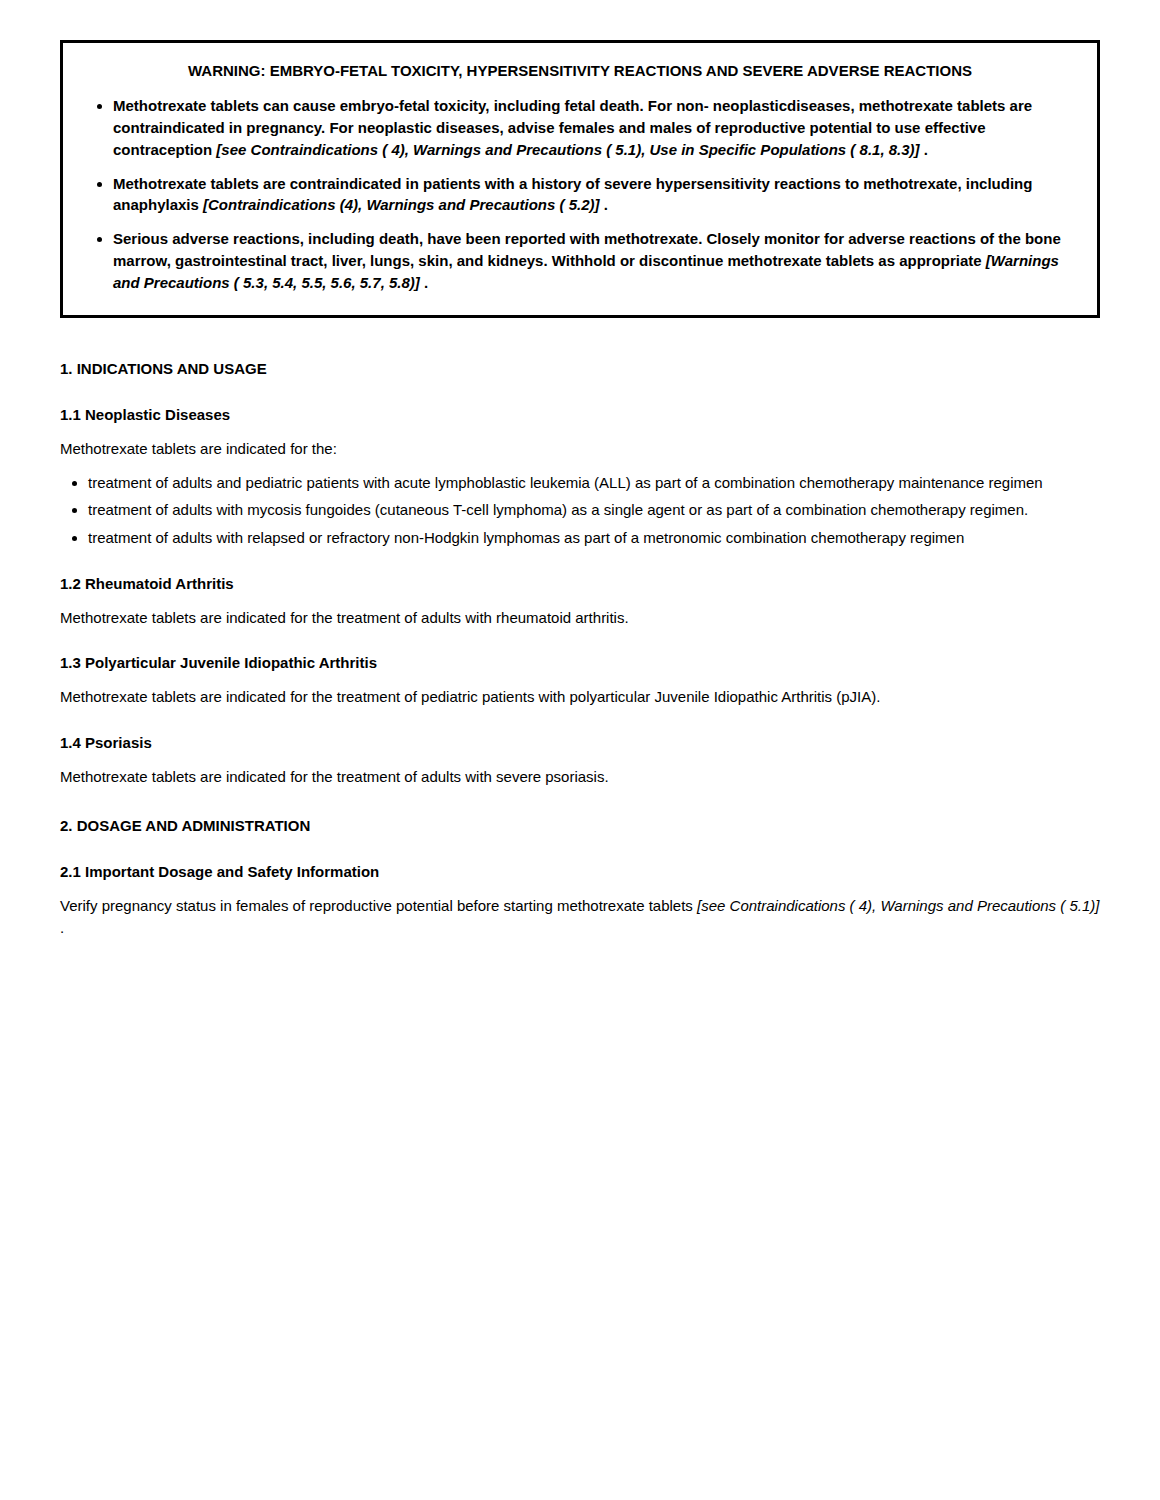WARNING: EMBRYO-FETAL TOXICITY, HYPERSENSITIVITY REACTIONS AND SEVERE ADVERSE REACTIONS
Methotrexate tablets can cause embryo-fetal toxicity, including fetal death. For non- neoplasticdiseases, methotrexate tablets are contraindicated in pregnancy. For neoplastic diseases, advise females and males of reproductive potential to use effective contraception [see Contraindications ( 4), Warnings and Precautions ( 5.1), Use in Specific Populations ( 8.1, 8.3)] .
Methotrexate tablets are contraindicated in patients with a history of severe hypersensitivity reactions to methotrexate, including anaphylaxis [Contraindications (4), Warnings and Precautions ( 5.2)] .
Serious adverse reactions, including death, have been reported with methotrexate. Closely monitor for adverse reactions of the bone marrow, gastrointestinal tract, liver, lungs, skin, and kidneys. Withhold or discontinue methotrexate tablets as appropriate [Warnings and Precautions ( 5.3, 5.4, 5.5, 5.6, 5.7, 5.8)] .
1. INDICATIONS AND USAGE
1.1 Neoplastic Diseases
Methotrexate tablets are indicated for the:
treatment of adults and pediatric patients with acute lymphoblastic leukemia (ALL) as part of a combination chemotherapy maintenance regimen
treatment of adults with mycosis fungoides (cutaneous T-cell lymphoma) as a single agent or as part of a combination chemotherapy regimen.
treatment of adults with relapsed or refractory non-Hodgkin lymphomas as part of a metronomic combination chemotherapy regimen
1.2 Rheumatoid Arthritis
Methotrexate tablets are indicated for the treatment of adults with rheumatoid arthritis.
1.3 Polyarticular Juvenile Idiopathic Arthritis
Methotrexate tablets are indicated for the treatment of pediatric patients with polyarticular Juvenile Idiopathic Arthritis (pJIA).
1.4 Psoriasis
Methotrexate tablets are indicated for the treatment of adults with severe psoriasis.
2. DOSAGE AND ADMINISTRATION
2.1 Important Dosage and Safety Information
Verify pregnancy status in females of reproductive potential before starting methotrexate tablets [see Contraindications ( 4), Warnings and Precautions ( 5.1)] .